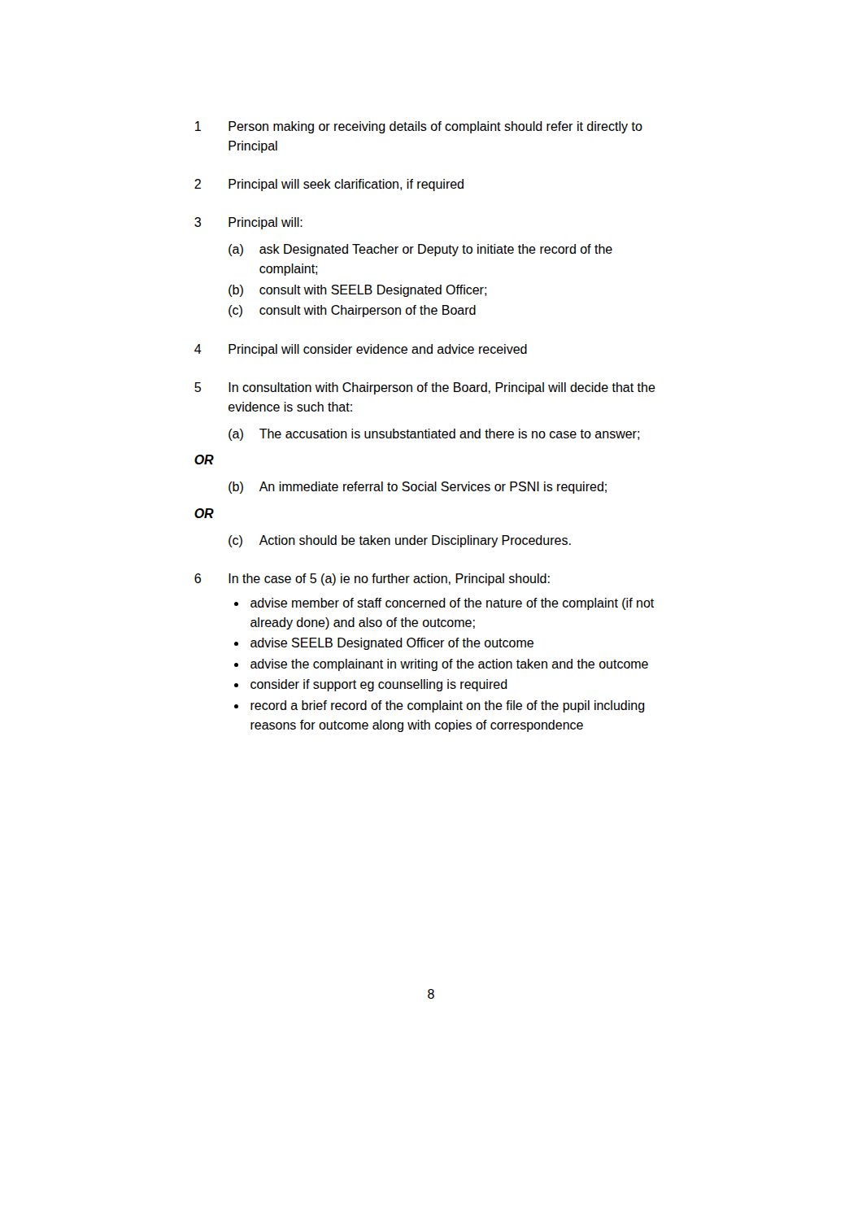1 Person making or receiving details of complaint should refer it directly to Principal
2 Principal will seek clarification, if required
3 Principal will:
(a) ask Designated Teacher or Deputy to initiate the record of the complaint;
(b) consult with SEELB Designated Officer;
(c) consult with Chairperson of the Board
4 Principal will consider evidence and advice received
5 In consultation with Chairperson of the Board, Principal will decide that the evidence is such that:
(a) The accusation is unsubstantiated and there is no case to answer;
OR
(b) An immediate referral to Social Services or PSNI is required;
OR
(c) Action should be taken under Disciplinary Procedures.
6 In the case of 5 (a) ie no further action, Principal should:
advise member of staff concerned of the nature of the complaint (if not already done) and also of the outcome;
advise SEELB Designated Officer of the outcome
advise the complainant in writing of the action taken and the outcome
consider if support eg counselling is required
record a brief record of the complaint on the file of the pupil including reasons for outcome along with copies of correspondence
8